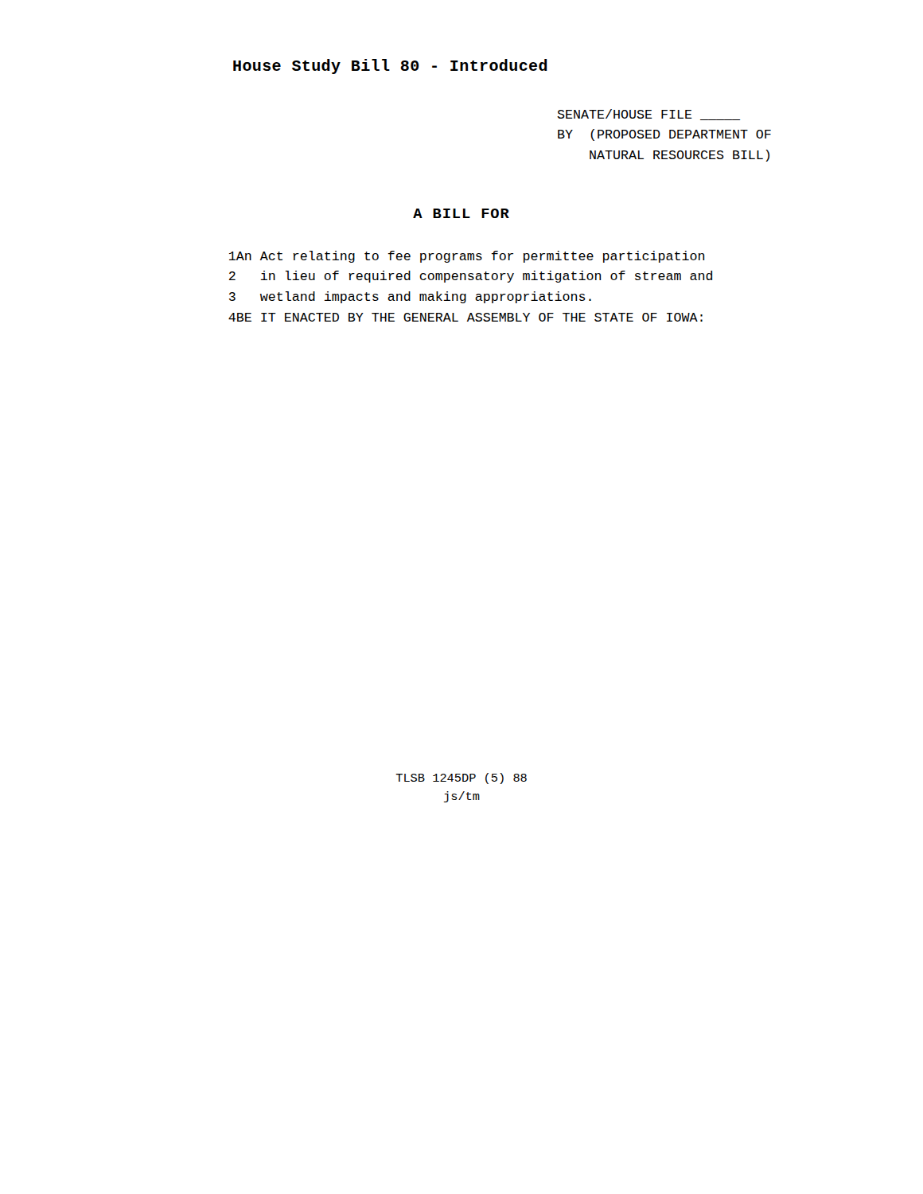House Study Bill 80 - Introduced
SENATE/HOUSE FILE _____ BY (PROPOSED DEPARTMENT OF NATURAL RESOURCES BILL)
A BILL FOR
| 1 | An Act relating to fee programs for permittee participation |
| 2 | in lieu of required compensatory mitigation of stream and |
| 3 | wetland impacts and making appropriations. |
| 4 | BE IT ENACTED BY THE GENERAL ASSEMBLY OF THE STATE OF IOWA: |
TLSB 1245DP (5) 88
js/tm